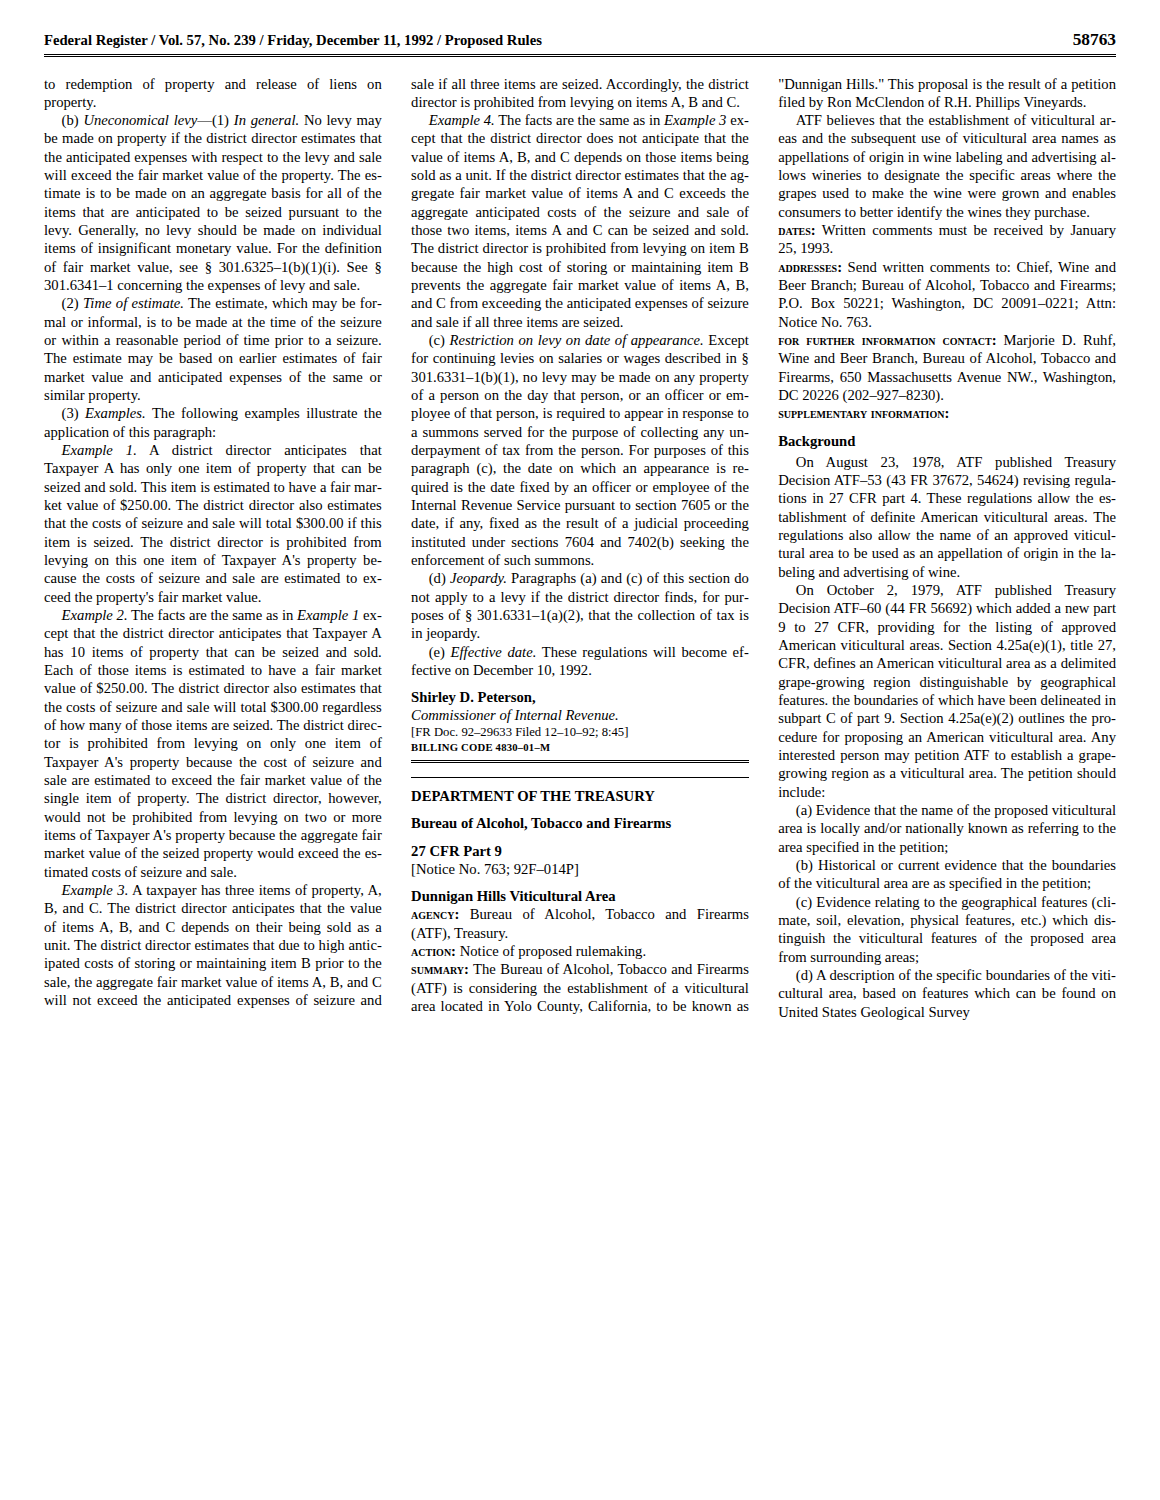Federal Register / Vol. 57, No. 239 / Friday, December 11, 1992 / Proposed Rules
58763
to redemption of property and release of liens on property.
(b) Uneconomical levy—(1) In general. No levy may be made on property if the district director estimates that the anticipated expenses with respect to the levy and sale will exceed the fair market value of the property. The estimate is to be made on an aggregate basis for all of the items that are anticipated to be seized pursuant to the levy. Generally, no levy should be made on individual items of insignificant monetary value. For the definition of fair market value, see § 301.6325–1(b)(1)(i). See § 301.6341–1 concerning the expenses of levy and sale.
(2) Time of estimate. The estimate, which may be formal or informal, is to be made at the time of the seizure or within a reasonable period of time prior to a seizure. The estimate may be based on earlier estimates of fair market value and anticipated expenses of the same or similar property.
(3) Examples. The following examples illustrate the application of this paragraph:
Example 1. A district director anticipates that Taxpayer A has only one item of property that can be seized and sold. This item is estimated to have a fair market value of $250.00. The district director also estimates that the costs of seizure and sale will total $300.00 if this item is seized. The district director is prohibited from levying on this one item of Taxpayer A's property because the costs of seizure and sale are estimated to exceed the property's fair market value.
Example 2. The facts are the same as in Example 1 except that the district director anticipates that Taxpayer A has 10 items of property that can be seized and sold. Each of those items is estimated to have a fair market value of $250.00. The district director also estimates that the costs of seizure and sale will total $300.00 regardless of how many of those items are seized. The district director is prohibited from levying on only one item of Taxpayer A's property because the cost of seizure and sale are estimated to exceed the fair market value of the single item of property. The district director, however, would not be prohibited from levying on two or more items of Taxpayer A's property because the aggregate fair market value of the seized property would exceed the estimated costs of seizure and sale.
Example 3. A taxpayer has three items of property, A, B, and C. The district director anticipates that the value of items A, B, and C depends on their being sold as a unit. The district director estimates that due to high anticipated costs of storing or maintaining item B prior to the sale, the aggregate fair market value of items A, B, and C will not exceed the anticipated expenses of seizure and sale if all three items are seized. Accordingly, the district director is prohibited from levying on items A, B and C.
Example 4. The facts are the same as in Example 3 except that the district director does not anticipate that the value of items A, B, and C depends on those items being sold as a unit. If the district director estimates that the aggregate fair market value of items A and C exceeds the aggregate anticipated costs of the seizure and sale of those two items, items A and C can be seized and sold. The district director is prohibited from levying on item B because the high cost of storing or maintaining item B prevents the aggregate fair market value of items A, B, and C from exceeding the anticipated expenses of seizure and sale if all three items are seized.
(c) Restriction on levy on date of appearance. Except for continuing levies on salaries or wages described in § 301.6331–1(b)(1), no levy may be made on any property of a person on the day that person, or an officer or employee of that person, is required to appear in response to a summons served for the purpose of collecting any underpayment of tax from the person. For purposes of this paragraph (c), the date on which an appearance is required is the date fixed by an officer or employee of the Internal Revenue Service pursuant to section 7605 or the date, if any, fixed as the result of a judicial proceeding instituted under sections 7604 and 7402(b) seeking the enforcement of such summons.
(d) Jeopardy. Paragraphs (a) and (c) of this section do not apply to a levy if the district director finds, for purposes of § 301.6331–1(a)(2), that the collection of tax is in jeopardy.
(e) Effective date. These regulations will become effective on December 10, 1992.
Shirley D. Peterson,
Commissioner of Internal Revenue.
[FR Doc. 92–29633 Filed 12–10–92; 8:45]
BILLING CODE 4830–01–M
DEPARTMENT OF THE TREASURY
Bureau of Alcohol, Tobacco and Firearms
27 CFR Part 9
[Notice No. 763; 92F–014P]
Dunnigan Hills Viticultural Area
agency: Bureau of Alcohol, Tobacco and Firearms (ATF), Treasury.
action: Notice of proposed rulemaking.
summary: The Bureau of Alcohol, Tobacco and Firearms (ATF) is considering the establishment of a viticultural area located in Yolo County, California, to be known as "Dunnigan Hills." This proposal is the result of a petition filed by Ron McClendon of R.H. Phillips Vineyards.
ATF believes that the establishment of viticultural areas and the subsequent use of viticultural area names as appellations of origin in wine labeling and advertising allows wineries to designate the specific areas where the grapes used to make the wine were grown and enables consumers to better identify the wines they purchase.
dates: Written comments must be received by January 25, 1993.
addresses: Send written comments to: Chief, Wine and Beer Branch; Bureau of Alcohol, Tobacco and Firearms; P.O. Box 50221; Washington, DC 20091–0221; Attn: Notice No. 763.
for further information contact: Marjorie D. Ruhf, Wine and Beer Branch, Bureau of Alcohol, Tobacco and Firearms, 650 Massachusetts Avenue NW., Washington, DC 20226 (202–927–8230).
supplementary information:
Background
On August 23, 1978, ATF published Treasury Decision ATF–53 (43 FR 37672, 54624) revising regulations in 27 CFR part 4. These regulations allow the establishment of definite American viticultural areas. The regulations also allow the name of an approved viticultural area to be used as an appellation of origin in the labeling and advertising of wine.
On October 2, 1979, ATF published Treasury Decision ATF–60 (44 FR 56692) which added a new part 9 to 27 CFR, providing for the listing of approved American viticultural areas. Section 4.25a(e)(1), title 27, CFR, defines an American viticultural area as a delimited grape-growing region distinguishable by geographical features. the boundaries of which have been delineated in subpart C of part 9. Section 4.25a(e)(2) outlines the procedure for proposing an American viticultural area. Any interested person may petition ATF to establish a grape-growing region as a viticultural area. The petition should include:
(a) Evidence that the name of the proposed viticultural area is locally and/or nationally known as referring to the area specified in the petition;
(b) Historical or current evidence that the boundaries of the viticultural area are as specified in the petition;
(c) Evidence relating to the geographical features (climate, soil, elevation, physical features, etc.) which distinguish the viticultural features of the proposed area from surrounding areas;
(d) A description of the specific boundaries of the viticultural area, based on features which can be found on United States Geological Survey